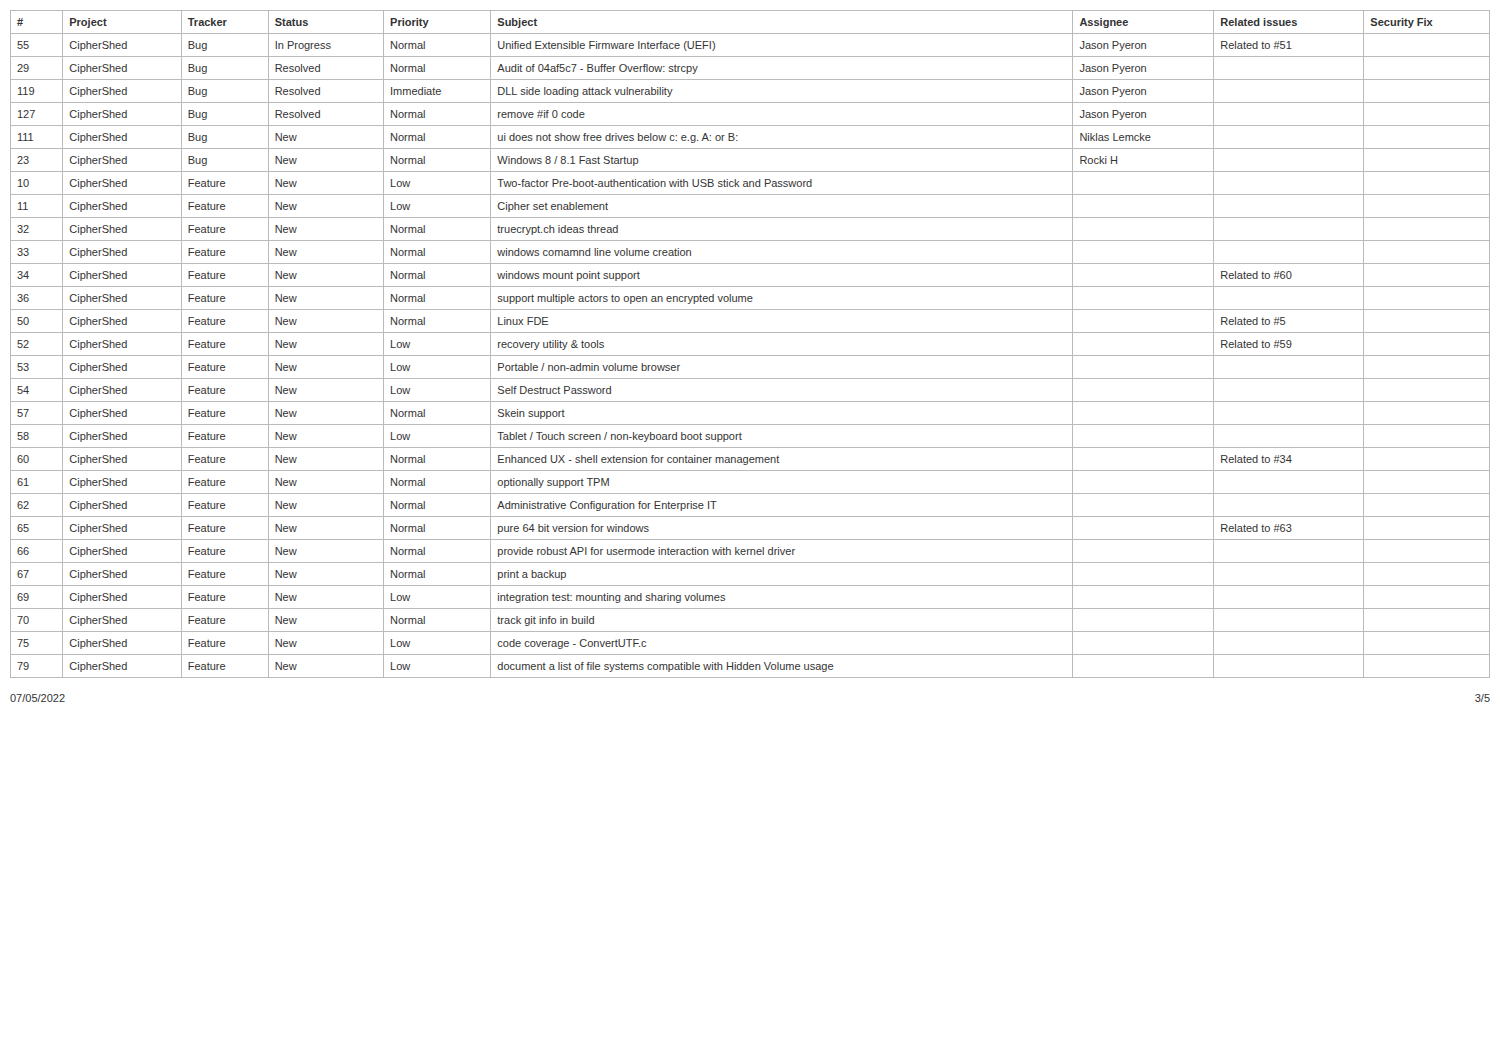| # | Project | Tracker | Status | Priority | Subject | Assignee | Related issues | Security Fix |
| --- | --- | --- | --- | --- | --- | --- | --- | --- |
| 55 | CipherShed | Bug | In Progress | Normal | Unified Extensible Firmware Interface (UEFI) | Jason Pyeron | Related to #51 | |
| 29 | CipherShed | Bug | Resolved | Normal | Audit of 04af5c7 - Buffer Overflow: strcpy | Jason Pyeron | | |
| 119 | CipherShed | Bug | Resolved | Immediate | DLL side loading attack vulnerability | Jason Pyeron | | |
| 127 | CipherShed | Bug | Resolved | Normal | remove #if 0 code | Jason Pyeron | | |
| 111 | CipherShed | Bug | New | Normal | ui does not show free drives below c: e.g. A: or B: | Niklas Lemcke | | |
| 23 | CipherShed | Bug | New | Normal | Windows 8 / 8.1 Fast Startup | Rocki H | | |
| 10 | CipherShed | Feature | New | Low | Two-factor Pre-boot-authentication with USB stick and Password | | | |
| 11 | CipherShed | Feature | New | Low | Cipher set enablement | | | |
| 32 | CipherShed | Feature | New | Normal | truecrypt.ch ideas thread | | | |
| 33 | CipherShed | Feature | New | Normal | windows comamnd line volume creation | | | |
| 34 | CipherShed | Feature | New | Normal | windows mount point support | | Related to #60 | |
| 36 | CipherShed | Feature | New | Normal | support multiple actors to open an encrypted volume | | | |
| 50 | CipherShed | Feature | New | Normal | Linux FDE | | Related to #5 | |
| 52 | CipherShed | Feature | New | Low | recovery utility & tools | | Related to #59 | |
| 53 | CipherShed | Feature | New | Low | Portable / non-admin volume browser | | | |
| 54 | CipherShed | Feature | New | Low | Self Destruct Password | | | |
| 57 | CipherShed | Feature | New | Normal | Skein support | | | |
| 58 | CipherShed | Feature | New | Low | Tablet / Touch screen / non-keyboard boot support | | | |
| 60 | CipherShed | Feature | New | Normal | Enhanced UX - shell extension for container management | | Related to #34 | |
| 61 | CipherShed | Feature | New | Normal | optionally support TPM | | | |
| 62 | CipherShed | Feature | New | Normal | Administrative Configuration for Enterprise IT | | | |
| 65 | CipherShed | Feature | New | Normal | pure 64 bit version for windows | | Related to #63 | |
| 66 | CipherShed | Feature | New | Normal | provide robust API for usermode interaction with kernel driver | | | |
| 67 | CipherShed | Feature | New | Normal | print a backup | | | |
| 69 | CipherShed | Feature | New | Low | integration test: mounting and sharing volumes | | | |
| 70 | CipherShed | Feature | New | Normal | track git info in build | | | |
| 75 | CipherShed | Feature | New | Low | code coverage - ConvertUTF.c | | | |
| 79 | CipherShed | Feature | New | Low | document a list of file systems compatible with Hidden Volume usage | | | |
07/05/2022 3/5